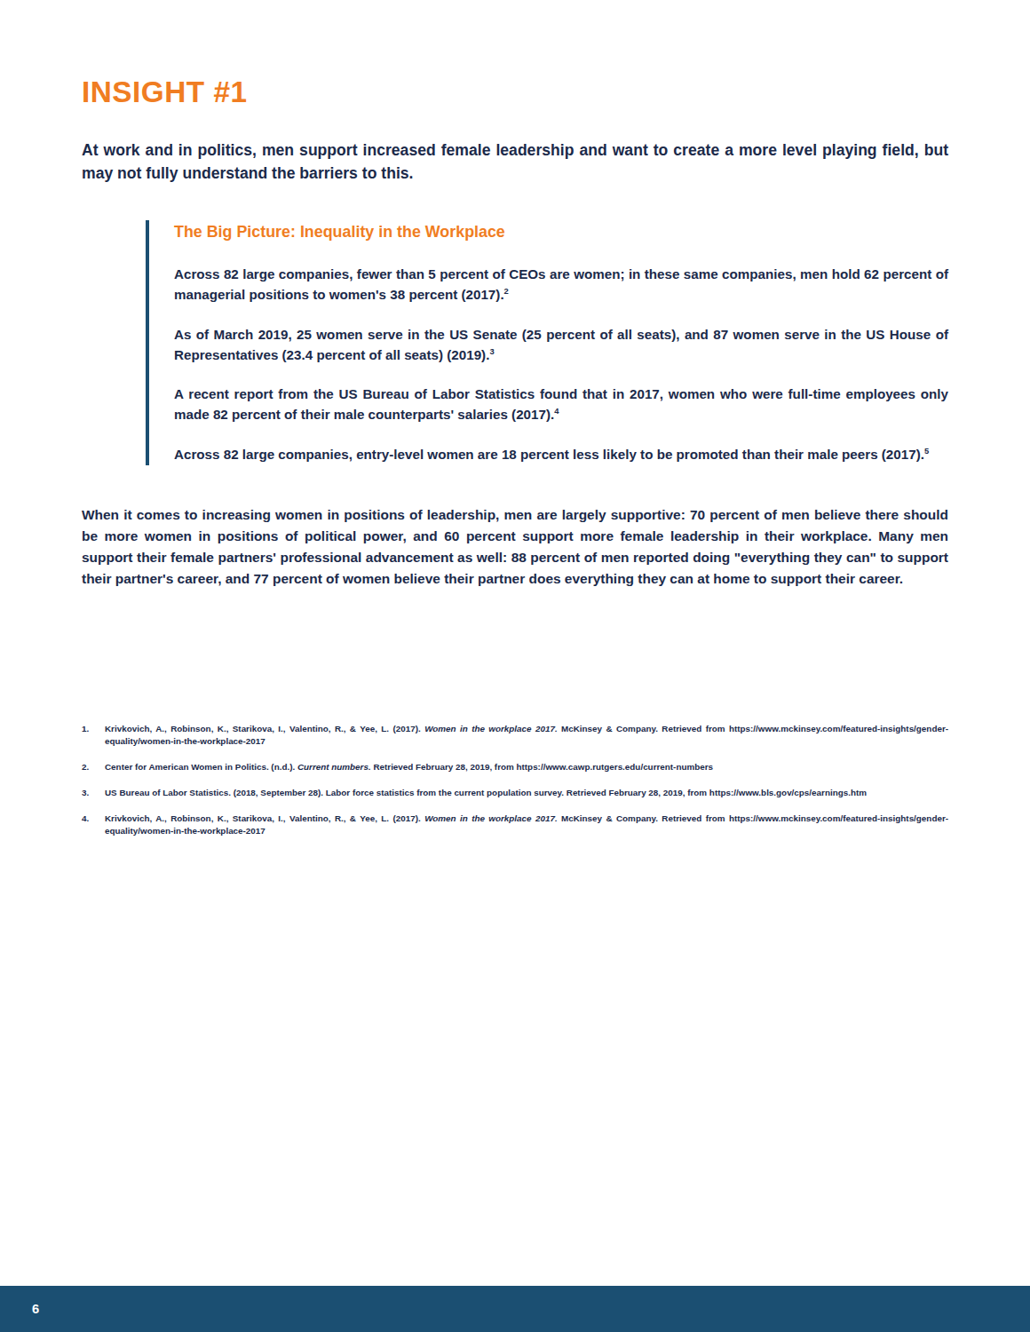INSIGHT #1
At work and in politics, men support increased female leadership and want to create a more level playing field, but may not fully understand the barriers to this.
The Big Picture: Inequality in the Workplace
Across 82 large companies, fewer than 5 percent of CEOs are women; in these same companies, men hold 62 percent of managerial positions to women's 38 percent (2017).2
As of March 2019, 25 women serve in the US Senate (25 percent of all seats), and 87 women serve in the US House of Representatives (23.4 percent of all seats) (2019).3
A recent report from the US Bureau of Labor Statistics found that in 2017, women who were full-time employees only made 82 percent of their male counterparts' salaries (2017).4
Across 82 large companies, entry-level women are 18 percent less likely to be promoted than their male peers (2017).5
When it comes to increasing women in positions of leadership, men are largely supportive: 70 percent of men believe there should be more women in positions of political power, and 60 percent support more female leadership in their workplace. Many men support their female partners' professional advancement as well: 88 percent of men reported doing "everything they can" to support their partner's career, and 77 percent of women believe their partner does everything they can at home to support their career.
Krivkovich, A., Robinson, K., Starikova, I., Valentino, R., & Yee, L. (2017). Women in the workplace 2017. McKinsey & Company. Retrieved from https://www.mckinsey.com/featured-insights/gender-equality/women-in-the-workplace-2017
Center for American Women in Politics. (n.d.). Current numbers. Retrieved February 28, 2019, from https://www.cawp.rutgers.edu/current-numbers
US Bureau of Labor Statistics. (2018, September 28). Labor force statistics from the current population survey. Retrieved February 28, 2019, from https://www.bls.gov/cps/earnings.htm
Krivkovich, A., Robinson, K., Starikova, I., Valentino, R., & Yee, L. (2017). Women in the workplace 2017. McKinsey & Company. Retrieved from https://www.mckinsey.com/featured-insights/gender-equality/women-in-the-workplace-2017
6